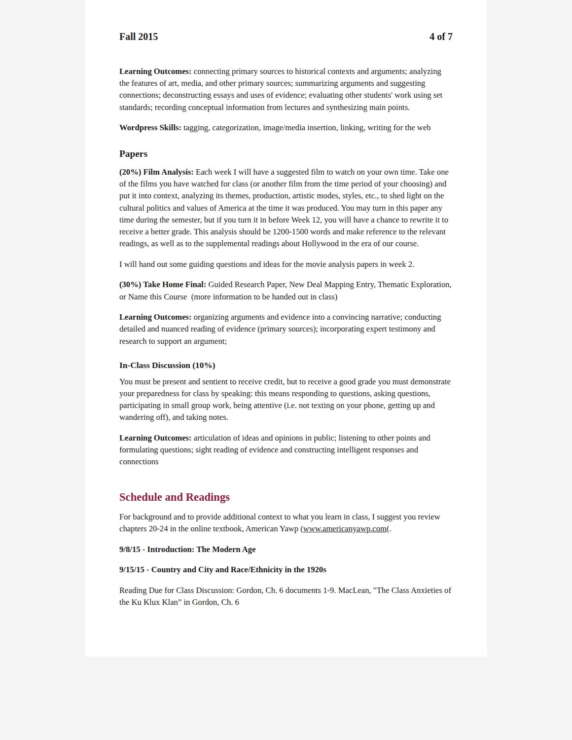Fall 2015 4 of 7
Learning Outcomes: connecting primary sources to historical contexts and arguments; analyzing the features of art, media, and other primary sources; summarizing arguments and suggesting connections; deconstructing essays and uses of evidence; evaluating other students' work using set standards; recording conceptual information from lectures and synthesizing main points.
Wordpress Skills: tagging, categorization, image/media insertion, linking, writing for the web
Papers
(20%) Film Analysis: Each week I will have a suggested film to watch on your own time. Take one of the films you have watched for class (or another film from the time period of your choosing) and put it into context, analyzing its themes, production, artistic modes, styles, etc., to shed light on the cultural politics and values of America at the time it was produced. You may turn in this paper any time during the semester, but if you turn it in before Week 12, you will have a chance to rewrite it to receive a better grade. This analysis should be 1200-1500 words and make reference to the relevant readings, as well as to the supplemental readings about Hollywood in the era of our course.
I will hand out some guiding questions and ideas for the movie analysis papers in week 2.
(30%) Take Home Final: Guided Research Paper, New Deal Mapping Entry, Thematic Exploration, or Name this Course (more information to be handed out in class)
Learning Outcomes: organizing arguments and evidence into a convincing narrative; conducting detailed and nuanced reading of evidence (primary sources); incorporating expert testimony and research to support an argument;
In-Class Discussion (10%)
You must be present and sentient to receive credit, but to receive a good grade you must demonstrate your preparedness for class by speaking: this means responding to questions, asking questions, participating in small group work, being attentive (i.e. not texting on your phone, getting up and wandering off), and taking notes.
Learning Outcomes: articulation of ideas and opinions in public; listening to other points and formulating questions; sight reading of evidence and constructing intelligent responses and connections
Schedule and Readings
For background and to provide additional context to what you learn in class, I suggest you review chapters 20-24 in the online textbook, American Yawp (www.americanyawp.com(.
9/8/15 - Introduction: The Modern Age
9/15/15 - Country and City and Race/Ethnicity in the 1920s
Reading Due for Class Discussion: Gordon, Ch. 6 documents 1-9. MacLean, "The Class Anxieties of the Ku Klux Klan” in Gordon, Ch. 6